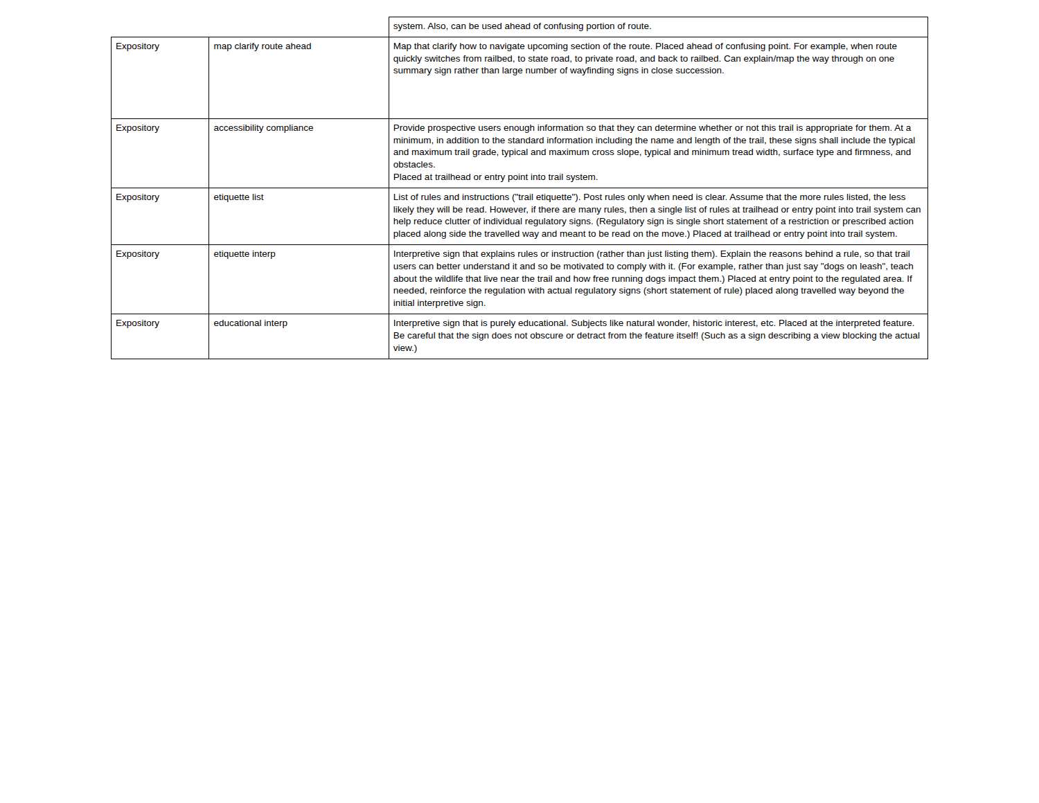| | | system. Also, can be used ahead of confusing portion of route. |
| Expository | map clarify route ahead | Map that clarify how to navigate upcoming section of the route. Placed ahead of confusing point. For example, when route quickly switches from railbed, to state road, to private road, and back to railbed. Can explain/map the way through on one summary sign rather than large number of wayfinding signs in close succession. |
| Expository | accessibility compliance | Provide prospective users enough information so that they can determine whether or not this trail is appropriate for them. At a minimum, in addition to the standard information including the name and length of the trail, these signs shall include the typical and maximum trail grade, typical and maximum cross slope, typical and minimum tread width, surface type and firmness, and obstacles. Placed at trailhead or entry point into trail system. |
| Expository | etiquette list | List of rules and instructions ("trail etiquette"). Post rules only when need is clear. Assume that the more rules listed, the less likely they will be read. However, if there are many rules, then a single list of rules at trailhead or entry point into trail system can help reduce clutter of individual regulatory signs. (Regulatory sign is single short statement of a restriction or prescribed action placed along side the travelled way and meant to be read on the move.) Placed at trailhead or entry point into trail system. |
| Expository | etiquette interp | Interpretive sign that explains rules or instruction (rather than just listing them). Explain the reasons behind a rule, so that trail users can better understand it and so be motivated to comply with it. (For example, rather than just say "dogs on leash", teach about the wildlife that live near the trail and how free running dogs impact them.) Placed at entry point to the regulated area. If needed, reinforce the regulation with actual regulatory signs (short statement of rule) placed along travelled way beyond the initial interpretive sign. |
| Expository | educational interp | Interpretive sign that is purely educational. Subjects like natural wonder, historic interest, etc. Placed at the interpreted feature. Be careful that the sign does not obscure or detract from the feature itself! (Such as a sign describing a view blocking the actual view.) |